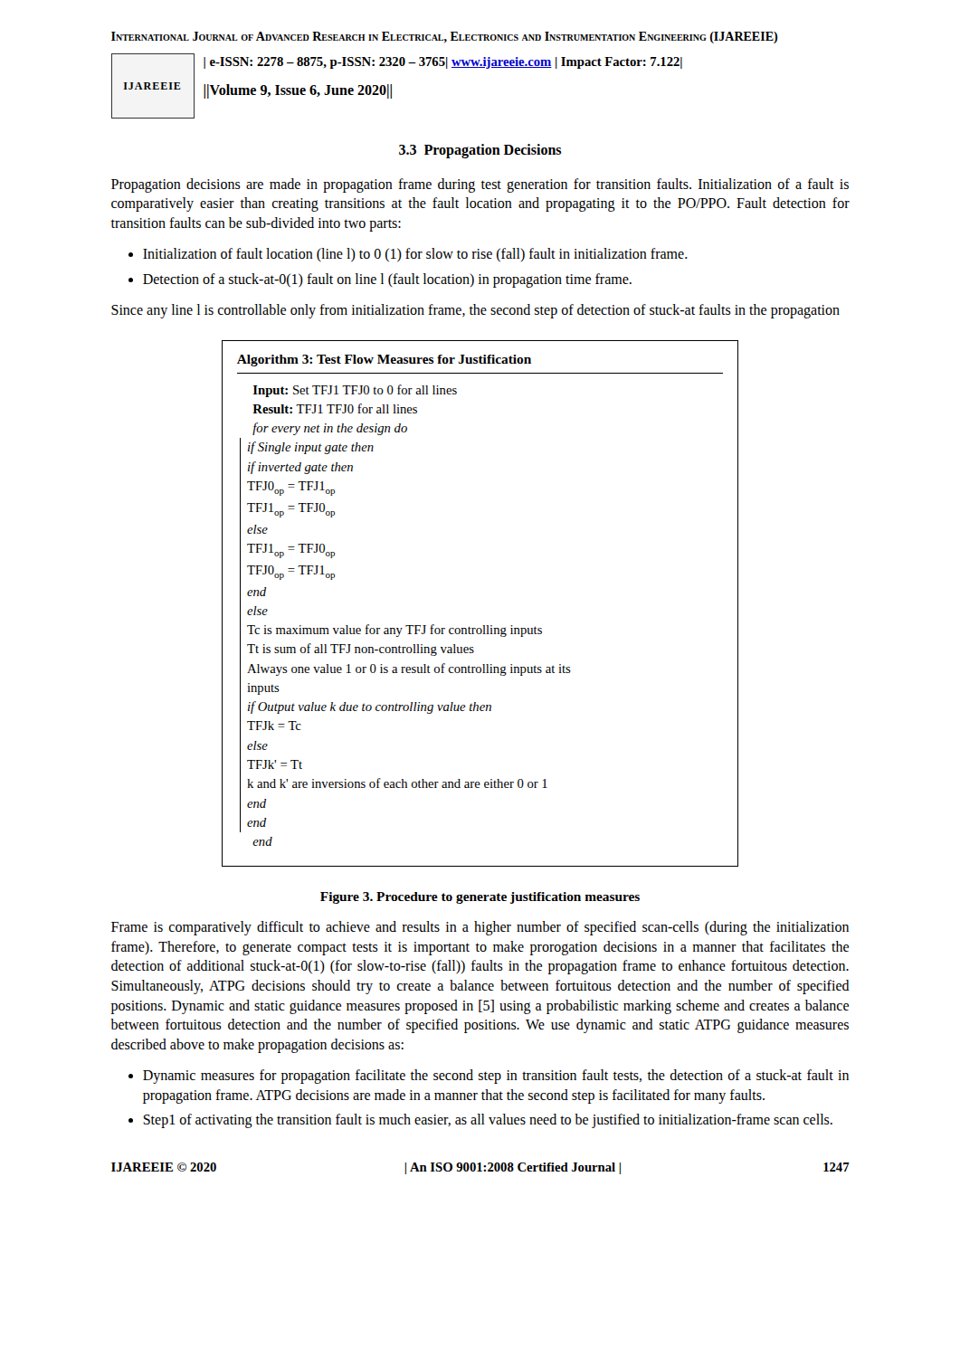International Journal of Advanced Research in Electrical, Electronics and Instrumentation Engineering (IJAREEIE)
IJAREEIE
| e-ISSN: 2278 – 8875, p-ISSN: 2320 – 3765| www.ijareeie.com | Impact Factor: 7.122|
||Volume 9, Issue 6, June 2020||
3.3 Propagation Decisions
Propagation decisions are made in propagation frame during test generation for transition faults. Initialization of a fault is comparatively easier than creating transitions at the fault location and propagating it to the PO/PPO. Fault detection for transition faults can be sub-divided into two parts:
Initialization of fault location (line l) to 0 (1) for slow to rise (fall) fault in initialization frame.
Detection of a stuck-at-0(1) fault on line l (fault location) in propagation time frame.
Since any line l is controllable only from initialization frame, the second step of detection of stuck-at faults in the propagation
Algorithm 3: Test Flow Measures for Justification
Input: Set TFJ1 TFJ0 to 0 for all lines Result: TFJ1 TFJ0 for all lines for every net in the design do if Single input gate then if inverted gate then TFJ0op = TFJ1op TFJ1op = TFJ0op else TFJ1op = TFJ0op TFJ0op = TFJ1op end else Tc is maximum value for any TFJ for controlling inputs Tt is sum of all TFJ non-controlling values Always one value 1 or 0 is a result of controlling inputs at its inputs if Output value k due to controlling value then TFJk = Tc else TFJk' = Tt k and k' are inversions of each other and are either 0 or 1 end end end
Figure 3. Procedure to generate justification measures
Frame is comparatively difficult to achieve and results in a higher number of specified scan-cells (during the initialization frame). Therefore, to generate compact tests it is important to make prorogation decisions in a manner that facilitates the detection of additional stuck-at-0(1) (for slow-to-rise (fall)) faults in the propagation frame to enhance fortuitous detection. Simultaneously, ATPG decisions should try to create a balance between fortuitous detection and the number of specified positions. Dynamic and static guidance measures proposed in [5] using a probabilistic marking scheme and creates a balance between fortuitous detection and the number of specified positions. We use dynamic and static ATPG guidance measures described above to make propagation decisions as:
Dynamic measures for propagation facilitate the second step in transition fault tests, the detection of a stuck-at fault in propagation frame. ATPG decisions are made in a manner that the second step is facilitated for many faults.
Step1 of activating the transition fault is much easier, as all values need to be justified to initialization-frame scan cells.
IJAREEIE © 2020
| An ISO 9001:2008 Certified Journal |
1247